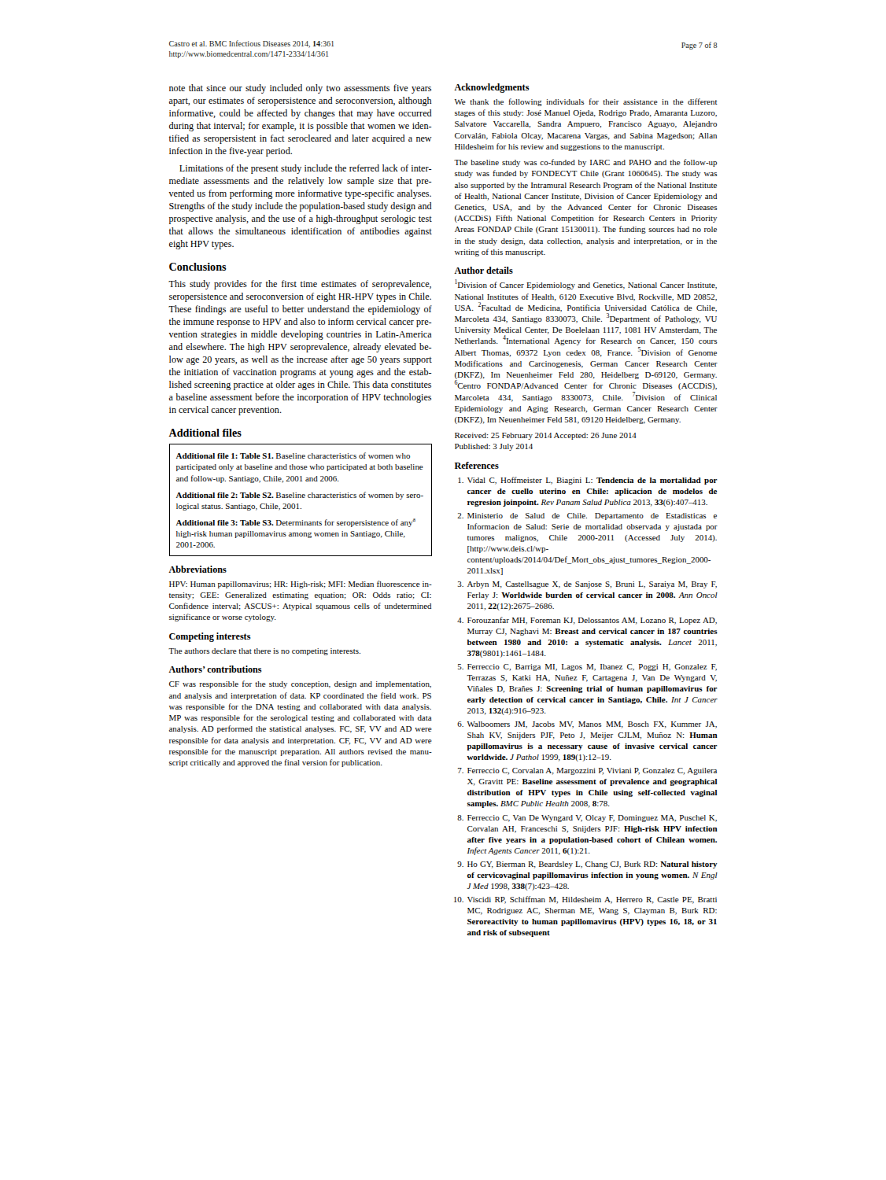Castro et al. BMC Infectious Diseases 2014, 14:361
http://www.biomedcentral.com/1471-2334/14/361
Page 7 of 8
note that since our study included only two assessments five years apart, our estimates of seropersistence and seroconversion, although informative, could be affected by changes that may have occurred during that interval; for example, it is possible that women we identified as seropersistent in fact serocleared and later acquired a new infection in the five-year period.
Limitations of the present study include the referred lack of intermediate assessments and the relatively low sample size that prevented us from performing more informative type-specific analyses. Strengths of the study include the population-based study design and prospective analysis, and the use of a high-throughput serologic test that allows the simultaneous identification of antibodies against eight HPV types.
Conclusions
This study provides for the first time estimates of seroprevalence, seropersistence and seroconversion of eight HR-HPV types in Chile. These findings are useful to better understand the epidemiology of the immune response to HPV and also to inform cervical cancer prevention strategies in middle developing countries in Latin-America and elsewhere. The high HPV seroprevalence, already elevated below age 20 years, as well as the increase after age 50 years support the initiation of vaccination programs at young ages and the established screening practice at older ages in Chile. This data constitutes a baseline assessment before the incorporation of HPV technologies in cervical cancer prevention.
Additional files
Additional file 1: Table S1. Baseline characteristics of women who participated only at baseline and those who participated at both baseline and follow-up. Santiago, Chile, 2001 and 2006.
Additional file 2: Table S2. Baseline characteristics of women by serological status. Santiago, Chile, 2001.
Additional file 3: Table S3. Determinants for seropersistence of anya high-risk human papillomavirus among women in Santiago, Chile, 2001-2006.
Abbreviations
HPV: Human papillomavirus; HR: High-risk; MFI: Median fluorescence intensity; GEE: Generalized estimating equation; OR: Odds ratio; CI: Confidence interval; ASCUS+: Atypical squamous cells of undetermined significance or worse cytology.
Competing interests
The authors declare that there is no competing interests.
Authors’ contributions
CF was responsible for the study conception, design and implementation, and analysis and interpretation of data. KP coordinated the field work. PS was responsible for the DNA testing and collaborated with data analysis. MP was responsible for the serological testing and collaborated with data analysis. AD performed the statistical analyses. FC, SF, VV and AD were responsible for data analysis and interpretation. CF, FC, VV and AD were responsible for the manuscript preparation. All authors revised the manuscript critically and approved the final version for publication.
Acknowledgments
We thank the following individuals for their assistance in the different stages of this study: José Manuel Ojeda, Rodrigo Prado, Amaranta Luzoro, Salvatore Vaccarella, Sandra Ampuero, Francisco Aguayo, Alejandro Corvalán, Fabiola Olcay, Macarena Vargas, and Sabina Magedson; Allan Hildesheim for his review and suggestions to the manuscript.
The baseline study was co-funded by IARC and PAHO and the follow-up study was funded by FONDECYT Chile (Grant 1060645). The study was also supported by the Intramural Research Program of the National Institute of Health, National Cancer Institute, Division of Cancer Epidemiology and Genetics, USA, and by the Advanced Center for Chronic Diseases (ACCDiS) Fifth National Competition for Research Centers in Priority Areas FONDAP Chile (Grant 15130011). The funding sources had no role in the study design, data collection, analysis and interpretation, or in the writing of this manuscript.
Author details
1Division of Cancer Epidemiology and Genetics, National Cancer Institute, National Institutes of Health, 6120 Executive Blvd, Rockville, MD 20852, USA. 2Facultad de Medicina, Pontificia Universidad Católica de Chile, Marcoleta 434, Santiago 8330073, Chile. 3Department of Pathology, VU University Medical Center, De Boelelaan 1117, 1081 HV Amsterdam, The Netherlands. 4International Agency for Research on Cancer, 150 cours Albert Thomas, 69372 Lyon cedex 08, France. 5Division of Genome Modifications and Carcinogenesis, German Cancer Research Center (DKFZ), Im Neuenheimer Feld 280, Heidelberg D-69120, Germany. 6Centro FONDAP/Advanced Center for Chronic Diseases (ACCDiS), Marcoleta 434, Santiago 8330073, Chile. 7Division of Clinical Epidemiology and Aging Research, German Cancer Research Center (DKFZ), Im Neuenheimer Feld 581, 69120 Heidelberg, Germany.
Received: 25 February 2014 Accepted: 26 June 2014
Published: 3 July 2014
References
Vidal C, Hoffmeister L, Biagini L: Tendencia de la mortalidad por cancer de cuello uterino en Chile: aplicacion de modelos de regresion joinpoint. Rev Panam Salud Publica 2013, 33(6):407–413.
Ministerio de Salud de Chile. Departamento de Estadisticas e Informacion de Salud: Serie de mortalidad observada y ajustada por tumores malignos, Chile 2000-2011 (Accessed July 2014). [http://www.deis.cl/wp-content/uploads/2014/04/Def_Mort_obs_ajust_tumores_Region_2000-2011.xlsx]
Arbyn M, Castellsague X, de Sanjose S, Bruni L, Saraiya M, Bray F, Ferlay J: Worldwide burden of cervical cancer in 2008. Ann Oncol 2011, 22(12):2675–2686.
Forouzanfar MH, Foreman KJ, Delossantos AM, Lozano R, Lopez AD, Murray CJ, Naghavi M: Breast and cervical cancer in 187 countries between 1980 and 2010: a systematic analysis. Lancet 2011, 378(9801):1461–1484.
Ferreccio C, Barriga MI, Lagos M, Ibanez C, Poggi H, Gonzalez F, Terrazas S, Katki HA, Nuñez F, Cartagena J, Van De Wyngard V, Viñales D, Brañes J: Screening trial of human papillomavirus for early detection of cervical cancer in Santiago, Chile. Int J Cancer 2013, 132(4):916–923.
Walboomers JM, Jacobs MV, Manos MM, Bosch FX, Kummer JA, Shah KV, Snijders PJF, Peto J, Meijer CJLM, Muñoz N: Human papillomavirus is a necessary cause of invasive cervical cancer worldwide. J Pathol 1999, 189(1):12–19.
Ferreccio C, Corvalan A, Margozzini P, Viviani P, Gonzalez C, Aguilera X, Gravitt PE: Baseline assessment of prevalence and geographical distribution of HPV types in Chile using self-collected vaginal samples. BMC Public Health 2008, 8:78.
Ferreccio C, Van De Wyngard V, Olcay F, Dominguez MA, Puschel K, Corvalan AH, Franceschi S, Snijders PJF: High-risk HPV infection after five years in a population-based cohort of Chilean women. Infect Agents Cancer 2011, 6(1):21.
Ho GY, Bierman R, Beardsley L, Chang CJ, Burk RD: Natural history of cervicovaginal papillomavirus infection in young women. N Engl J Med 1998, 338(7):423–428.
Viscidi RP, Schiffman M, Hildesheim A, Herrero R, Castle PE, Bratti MC, Rodriguez AC, Sherman ME, Wang S, Clayman B, Burk RD: Seroreactivity to human papillomavirus (HPV) types 16, 18, or 31 and risk of subsequent